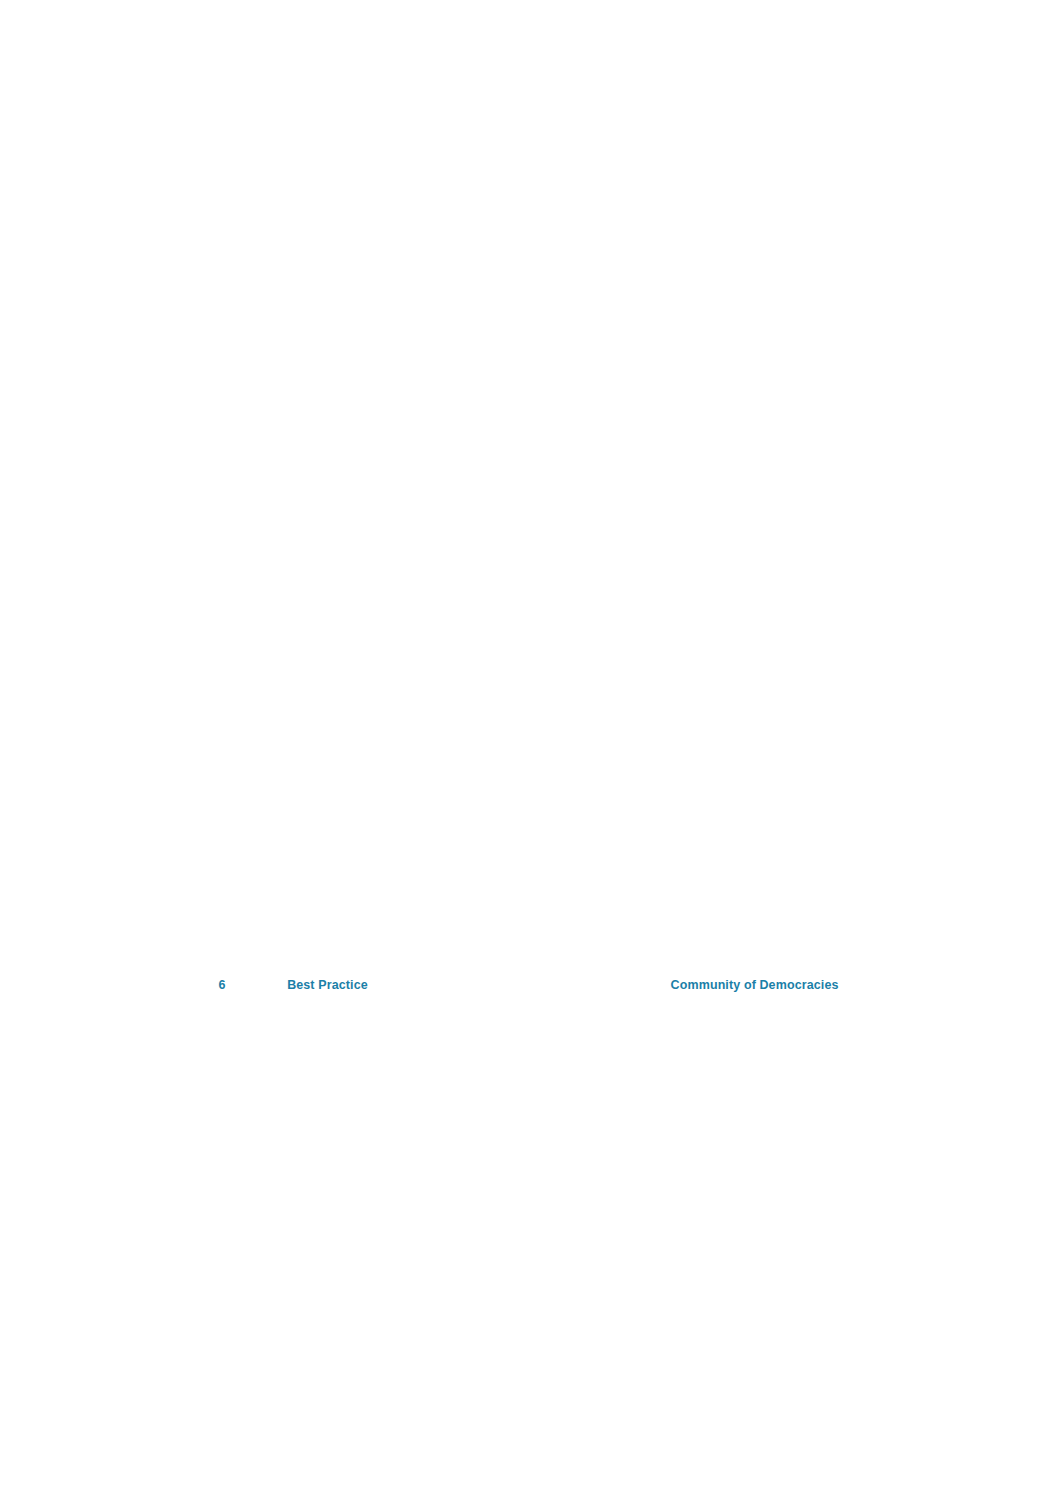6 Best Practice Community of Democracies